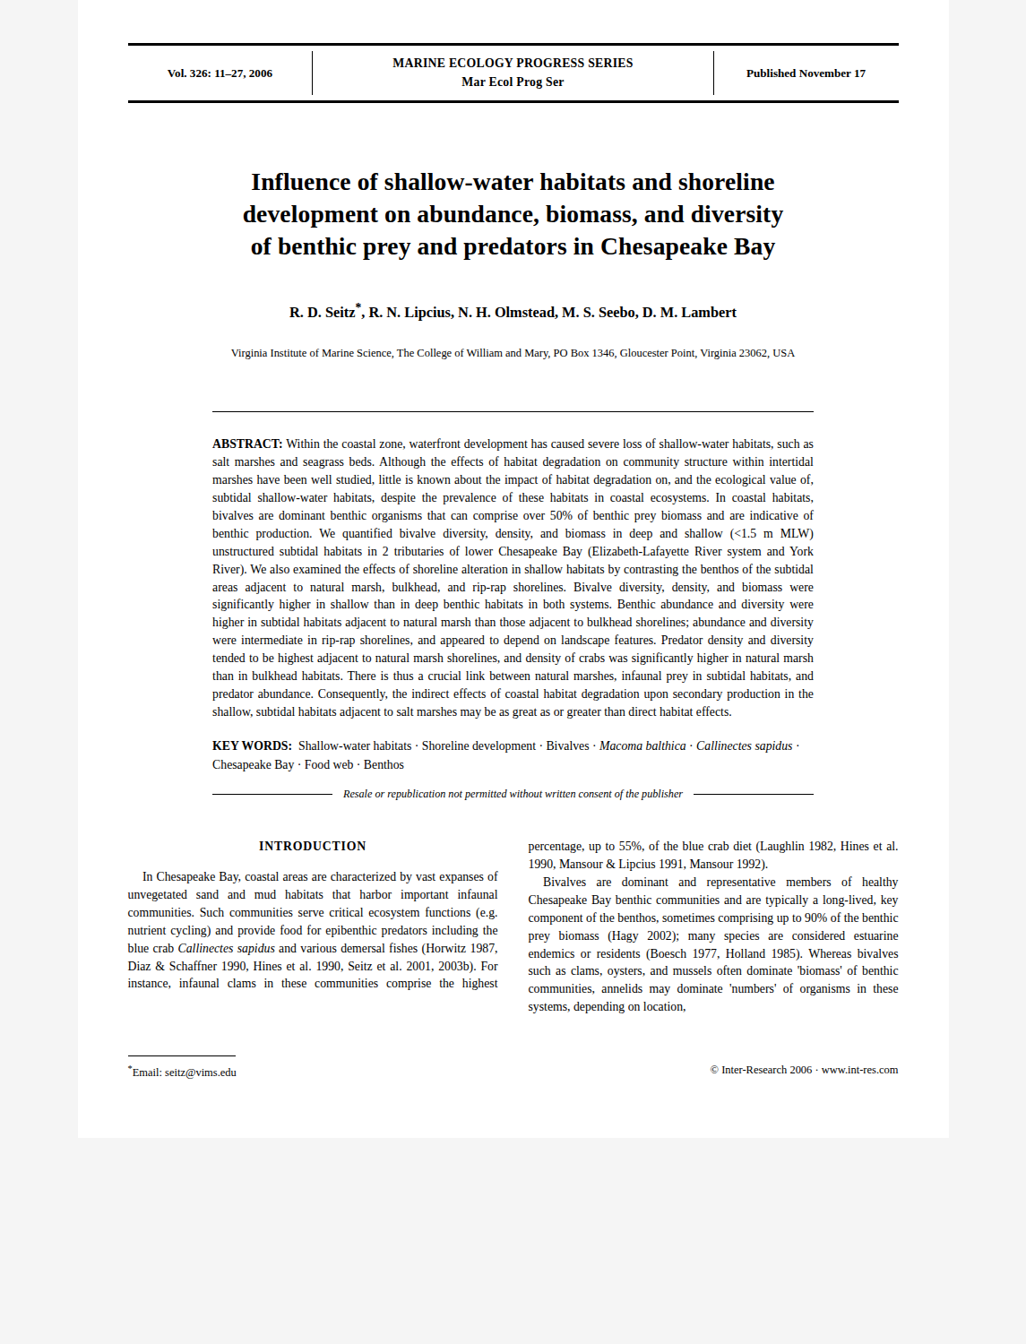| Vol. 326: 11–27, 2006 | MARINE ECOLOGY PROGRESS SERIES Mar Ecol Prog Ser | Published November 17 |
Influence of shallow-water habitats and shoreline
development on abundance, biomass, and diversity
of benthic prey and predators in Chesapeake Bay
R. D. Seitz*, R. N. Lipcius, N. H. Olmstead, M. S. Seebo, D. M. Lambert
Virginia Institute of Marine Science, The College of William and Mary, PO Box 1346, Gloucester Point, Virginia 23062, USA
ABSTRACT: Within the coastal zone, waterfront development has caused severe loss of shallow-water habitats, such as salt marshes and seagrass beds. Although the effects of habitat degradation on community structure within intertidal marshes have been well studied, little is known about the impact of habitat degradation on, and the ecological value of, subtidal shallow-water habitats, despite the prevalence of these habitats in coastal ecosystems. In coastal habitats, bivalves are dominant benthic organisms that can comprise over 50% of benthic prey biomass and are indicative of benthic production. We quantified bivalve diversity, density, and biomass in deep and shallow (<1.5 m MLW) unstructured subtidal habitats in 2 tributaries of lower Chesapeake Bay (Elizabeth-Lafayette River system and York River). We also examined the effects of shoreline alteration in shallow habitats by contrasting the benthos of the subtidal areas adjacent to natural marsh, bulkhead, and rip-rap shorelines. Bivalve diversity, density, and biomass were significantly higher in shallow than in deep benthic habitats in both systems. Benthic abundance and diversity were higher in subtidal habitats adjacent to natural marsh than those adjacent to bulkhead shorelines; abundance and diversity were intermediate in rip-rap shorelines, and appeared to depend on landscape features. Predator density and diversity tended to be highest adjacent to natural marsh shorelines, and density of crabs was significantly higher in natural marsh than in bulkhead habitats. There is thus a crucial link between natural marshes, infaunal prey in subtidal habitats, and predator abundance. Consequently, the indirect effects of coastal habitat degradation upon secondary production in the shallow, subtidal habitats adjacent to salt marshes may be as great as or greater than direct habitat effects.
KEY WORDS: Shallow-water habitats · Shoreline development · Bivalves · Macoma balthica · Callinectes sapidus · Chesapeake Bay · Food web · Benthos
Resale or republication not permitted without written consent of the publisher
INTRODUCTION
In Chesapeake Bay, coastal areas are characterized by vast expanses of unvegetated sand and mud habitats that harbor important infaunal communities. Such communities serve critical ecosystem functions (e.g. nutrient cycling) and provide food for epibenthic predators including the blue crab Callinectes sapidus and various demersal fishes (Horwitz 1987, Diaz & Schaffner 1990, Hines et al. 1990, Seitz et al. 2001, 2003b). For instance, infaunal clams in these communities comprise the highest percentage, up to 55%, of the blue crab diet (Laughlin 1982, Hines et al. 1990, Mansour & Lipcius 1991, Mansour 1992).
Bivalves are dominant and representative members of healthy Chesapeake Bay benthic communities and are typically a long-lived, key component of the benthos, sometimes comprising up to 90% of the benthic prey biomass (Hagy 2002); many species are considered estuarine endemics or residents (Boesch 1977, Holland 1985). Whereas bivalves such as clams, oysters, and mussels often dominate 'biomass' of benthic communities, annelids may dominate 'numbers' of organisms in these systems, depending on location,
*Email: seitz@vims.edu
© Inter-Research 2006 · www.int-res.com